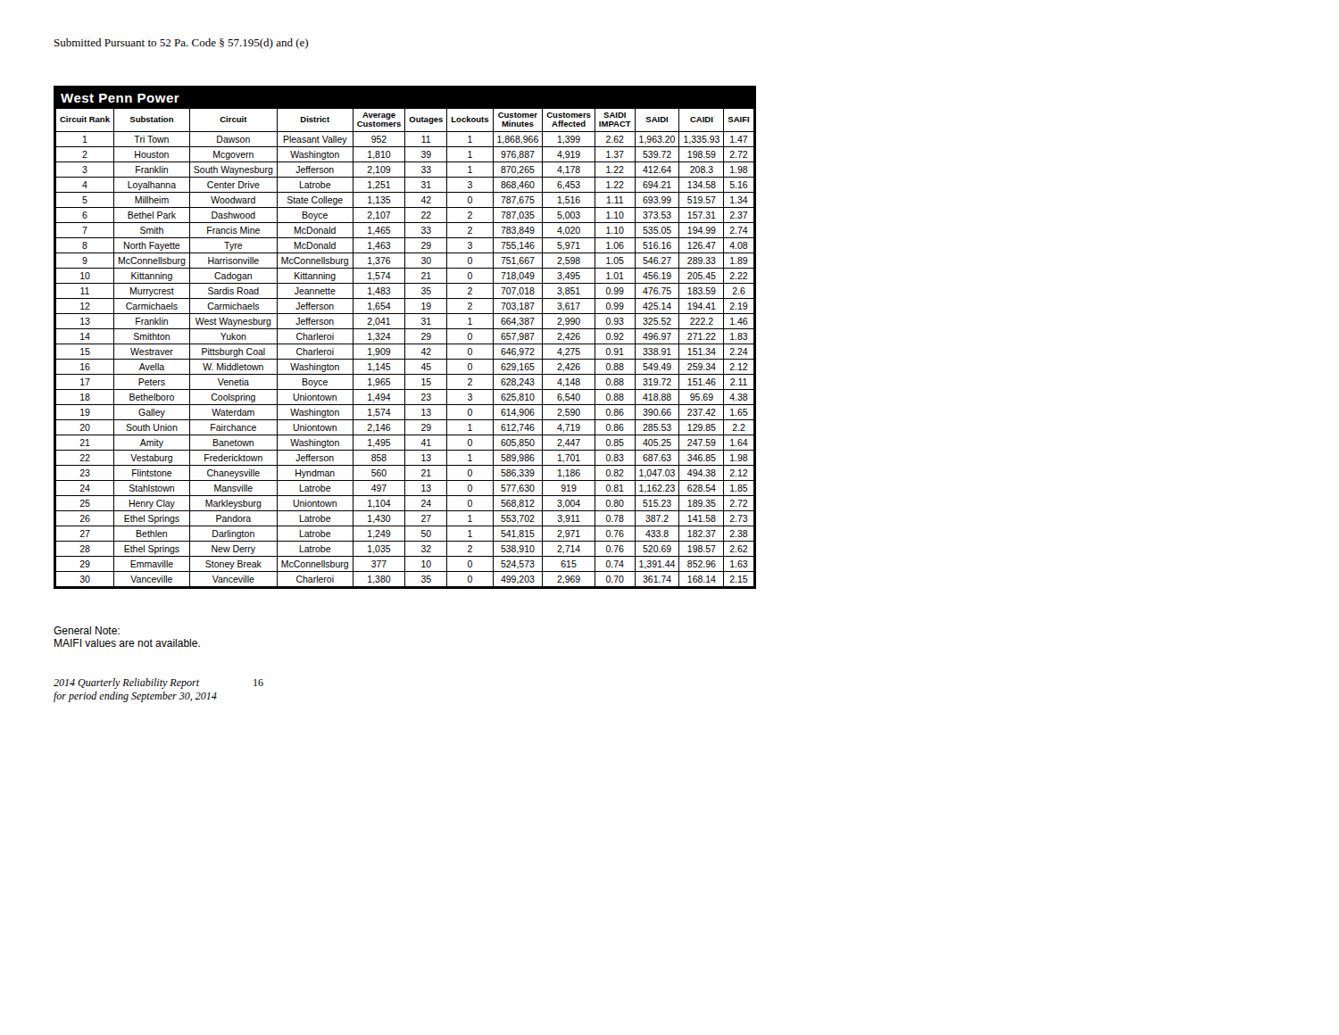Submitted Pursuant to 52 Pa. Code § 57.195(d) and (e)
West Penn Power
| Circuit Rank | Substation | Circuit | District | Average Customers | Outages | Lockouts | Customer Minutes | Customers Affected | SAIDI IMPACT | SAIDI | CAIDI | SAIFI |
| --- | --- | --- | --- | --- | --- | --- | --- | --- | --- | --- | --- | --- |
| 1 | Tri Town | Dawson | Pleasant Valley | 952 | 11 | 1 | 1,868,966 | 1,399 | 2.62 | 1,963.20 | 1,335.93 | 1.47 |
| 2 | Houston | Mcgovern | Washington | 1,810 | 39 | 1 | 976,887 | 4,919 | 1.37 | 539.72 | 198.59 | 2.72 |
| 3 | Franklin | South Waynesburg | Jefferson | 2,109 | 33 | 1 | 870,265 | 4,178 | 1.22 | 412.64 | 208.3 | 1.98 |
| 4 | Loyalhanna | Center Drive | Latrobe | 1,251 | 31 | 3 | 868,460 | 6,453 | 1.22 | 694.21 | 134.58 | 5.16 |
| 5 | Millheim | Woodward | State College | 1,135 | 42 | 0 | 787,675 | 1,516 | 1.11 | 693.99 | 519.57 | 1.34 |
| 6 | Bethel Park | Dashwood | Boyce | 2,107 | 22 | 2 | 787,035 | 5,003 | 1.10 | 373.53 | 157.31 | 2.37 |
| 7 | Smith | Francis Mine | McDonald | 1,465 | 33 | 2 | 783,849 | 4,020 | 1.10 | 535.05 | 194.99 | 2.74 |
| 8 | North Fayette | Tyre | McDonald | 1,463 | 29 | 3 | 755,146 | 5,971 | 1.06 | 516.16 | 126.47 | 4.08 |
| 9 | McConnellsburg | Harrisonville | McConnellsburg | 1,376 | 30 | 0 | 751,667 | 2,598 | 1.05 | 546.27 | 289.33 | 1.89 |
| 10 | Kittanning | Cadogan | Kittanning | 1,574 | 21 | 0 | 718,049 | 3,495 | 1.01 | 456.19 | 205.45 | 2.22 |
| 11 | Murrycrest | Sardis Road | Jeannette | 1,483 | 35 | 2 | 707,018 | 3,851 | 0.99 | 476.75 | 183.59 | 2.6 |
| 12 | Carmichaels | Carmichaels | Jefferson | 1,654 | 19 | 2 | 703,187 | 3,617 | 0.99 | 425.14 | 194.41 | 2.19 |
| 13 | Franklin | West Waynesburg | Jefferson | 2,041 | 31 | 1 | 664,387 | 2,990 | 0.93 | 325.52 | 222.2 | 1.46 |
| 14 | Smithton | Yukon | Charleroi | 1,324 | 29 | 0 | 657,987 | 2,426 | 0.92 | 496.97 | 271.22 | 1.83 |
| 15 | Westraver | Pittsburgh Coal | Charleroi | 1,909 | 42 | 0 | 646,972 | 4,275 | 0.91 | 338.91 | 151.34 | 2.24 |
| 16 | Avella | W. Middletown | Washington | 1,145 | 45 | 0 | 629,165 | 2,426 | 0.88 | 549.49 | 259.34 | 2.12 |
| 17 | Peters | Venetia | Boyce | 1,965 | 15 | 2 | 628,243 | 4,148 | 0.88 | 319.72 | 151.46 | 2.11 |
| 18 | Bethelboro | Coolspring | Uniontown | 1,494 | 23 | 3 | 625,810 | 6,540 | 0.88 | 418.88 | 95.69 | 4.38 |
| 19 | Galley | Waterdam | Washington | 1,574 | 13 | 0 | 614,906 | 2,590 | 0.86 | 390.66 | 237.42 | 1.65 |
| 20 | South Union | Fairchance | Uniontown | 2,146 | 29 | 1 | 612,746 | 4,719 | 0.86 | 285.53 | 129.85 | 2.2 |
| 21 | Amity | Banetown | Washington | 1,495 | 41 | 0 | 605,850 | 2,447 | 0.85 | 405.25 | 247.59 | 1.64 |
| 22 | Vestaburg | Fredericktown | Jefferson | 858 | 13 | 1 | 589,986 | 1,701 | 0.83 | 687.63 | 346.85 | 1.98 |
| 23 | Flintstone | Chaneysville | Hyndman | 560 | 21 | 0 | 586,339 | 1,186 | 0.82 | 1,047.03 | 494.38 | 2.12 |
| 24 | Stahlstown | Mansville | Latrobe | 497 | 13 | 0 | 577,630 | 919 | 0.81 | 1,162.23 | 628.54 | 1.85 |
| 25 | Henry Clay | Markleysburg | Uniontown | 1,104 | 24 | 0 | 568,812 | 3,004 | 0.80 | 515.23 | 189.35 | 2.72 |
| 26 | Ethel Springs | Pandora | Latrobe | 1,430 | 27 | 1 | 553,702 | 3,911 | 0.78 | 387.2 | 141.58 | 2.73 |
| 27 | Bethlen | Darlington | Latrobe | 1,249 | 50 | 1 | 541,815 | 2,971 | 0.76 | 433.8 | 182.37 | 2.38 |
| 28 | Ethel Springs | New Derry | Latrobe | 1,035 | 32 | 2 | 538,910 | 2,714 | 0.76 | 520.69 | 198.57 | 2.62 |
| 29 | Emmaville | Stoney Break | McConnellsburg | 377 | 10 | 0 | 524,573 | 615 | 0.74 | 1,391.44 | 852.96 | 1.63 |
| 30 | Vanceville | Vanceville | Charleroi | 1,380 | 35 | 0 | 499,203 | 2,969 | 0.70 | 361.74 | 168.14 | 2.15 |
General Note:
MAIFI values are not available.
2014 Quarterly Reliability Report16
for period ending September 30, 2014